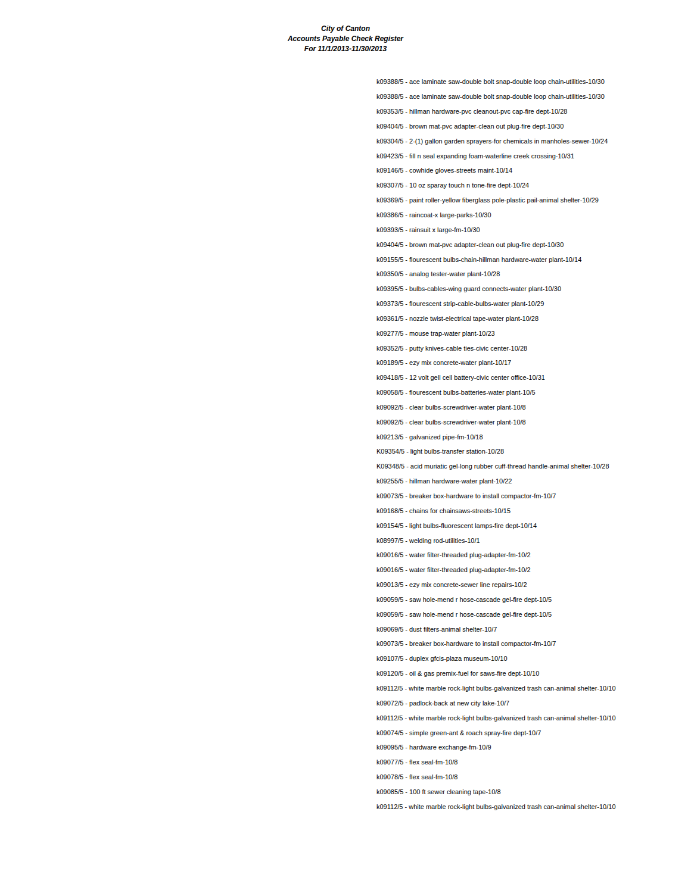City of Canton
Accounts Payable Check Register
For 11/1/2013-11/30/2013
k09388/5 - ace laminate saw-double bolt snap-double loop chain-utilities-10/30
k09388/5 - ace laminate saw-double bolt snap-double loop chain-utilities-10/30
k09353/5 - hillman hardware-pvc cleanout-pvc cap-fire dept-10/28
k09404/5 - brown mat-pvc adapter-clean out plug-fire dept-10/30
k09304/5 - 2-(1) gallon garden sprayers-for chemicals in manholes-sewer-10/24
k09423/5 - fill n seal expanding foam-waterline creek crossing-10/31
k09146/5 - cowhide gloves-streets maint-10/14
k09307/5 - 10 oz sparay touch n tone-fire dept-10/24
k09369/5 - paint roller-yellow fiberglass pole-plastic pail-animal shelter-10/29
k09386/5 - raincoat-x large-parks-10/30
k09393/5 - rainsuit x large-fm-10/30
k09404/5 - brown mat-pvc adapter-clean out plug-fire dept-10/30
k09155/5 - flourescent bulbs-chain-hillman hardware-water plant-10/14
k09350/5 - analog tester-water plant-10/28
k09395/5 - bulbs-cables-wing guard connects-water plant-10/30
k09373/5 - flourescent strip-cable-bulbs-water plant-10/29
k09361/5 - nozzle twist-electrical tape-water plant-10/28
k09277/5 - mouse trap-water plant-10/23
k09352/5 - putty knives-cable ties-civic center-10/28
k09189/5 - ezy mix concrete-water plant-10/17
k09418/5 - 12 volt gell cell battery-civic center office-10/31
k09058/5 - flourescent bulbs-batteries-water plant-10/5
k09092/5 - clear bulbs-screwdriver-water plant-10/8
k09092/5 - clear bulbs-screwdriver-water plant-10/8
k09213/5 - galvanized pipe-fm-10/18
K09354/5 - light bulbs-transfer station-10/28
K09348/5 - acid muriatic gel-long rubber cuff-thread handle-animal shelter-10/28
k09255/5 - hillman hardware-water plant-10/22
k09073/5 - breaker box-hardware to install compactor-fm-10/7
k09168/5 - chains for chainsaws-streets-10/15
k09154/5 - light bulbs-fluorescent lamps-fire dept-10/14
k08997/5 - welding rod-utilities-10/1
k09016/5 - water filter-threaded plug-adapter-fm-10/2
k09016/5 - water filter-threaded plug-adapter-fm-10/2
k09013/5 - ezy mix concrete-sewer line repairs-10/2
k09059/5 - saw hole-mend r hose-cascade gel-fire dept-10/5
k09059/5 - saw hole-mend r hose-cascade gel-fire dept-10/5
k09069/5 - dust filters-animal shelter-10/7
k09073/5 - breaker box-hardware to install compactor-fm-10/7
k09107/5 - duplex gfcis-plaza museum-10/10
k09120/5 - oil & gas premix-fuel for saws-fire dept-10/10
k09112/5 - white marble rock-light bulbs-galvanized trash can-animal shelter-10/10
k09072/5 - padlock-back at new city lake-10/7
k09112/5 - white marble rock-light bulbs-galvanized trash can-animal shelter-10/10
k09074/5 - simple green-ant & roach spray-fire dept-10/7
k09095/5 - hardware exchange-fm-10/9
k09077/5 - flex seal-fm-10/8
k09078/5 - flex seal-fm-10/8
k09085/5 - 100 ft sewer cleaning tape-10/8
k09112/5 - white marble rock-light bulbs-galvanized trash can-animal shelter-10/10